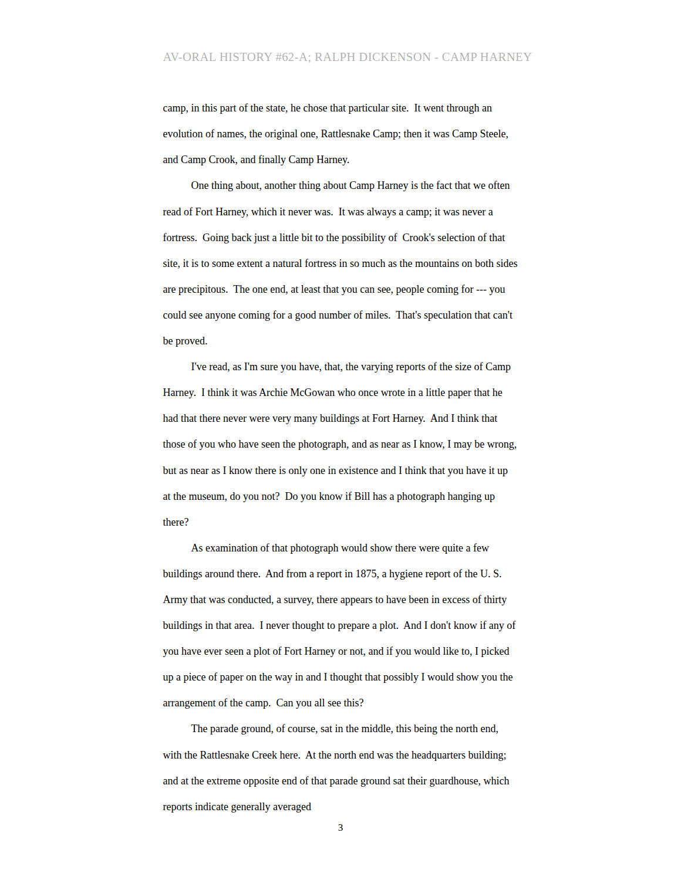AV-ORAL HISTORY #62-A; RALPH DICKENSON - CAMP HARNEY
camp, in this part of the state, he chose that particular site. It went through an evolution of names, the original one, Rattlesnake Camp; then it was Camp Steele, and Camp Crook, and finally Camp Harney.
One thing about, another thing about Camp Harney is the fact that we often read of Fort Harney, which it never was. It was always a camp; it was never a fortress. Going back just a little bit to the possibility of Crook's selection of that site, it is to some extent a natural fortress in so much as the mountains on both sides are precipitous. The one end, at least that you can see, people coming for --- you could see anyone coming for a good number of miles. That's speculation that can't be proved.
I've read, as I'm sure you have, that, the varying reports of the size of Camp Harney. I think it was Archie McGowan who once wrote in a little paper that he had that there never were very many buildings at Fort Harney. And I think that those of you who have seen the photograph, and as near as I know, I may be wrong, but as near as I know there is only one in existence and I think that you have it up at the museum, do you not? Do you know if Bill has a photograph hanging up there?
As examination of that photograph would show there were quite a few buildings around there. And from a report in 1875, a hygiene report of the U. S. Army that was conducted, a survey, there appears to have been in excess of thirty buildings in that area. I never thought to prepare a plot. And I don't know if any of you have ever seen a plot of Fort Harney or not, and if you would like to, I picked up a piece of paper on the way in and I thought that possibly I would show you the arrangement of the camp. Can you all see this?
The parade ground, of course, sat in the middle, this being the north end, with the Rattlesnake Creek here. At the north end was the headquarters building; and at the extreme opposite end of that parade ground sat their guardhouse, which reports indicate generally averaged
3